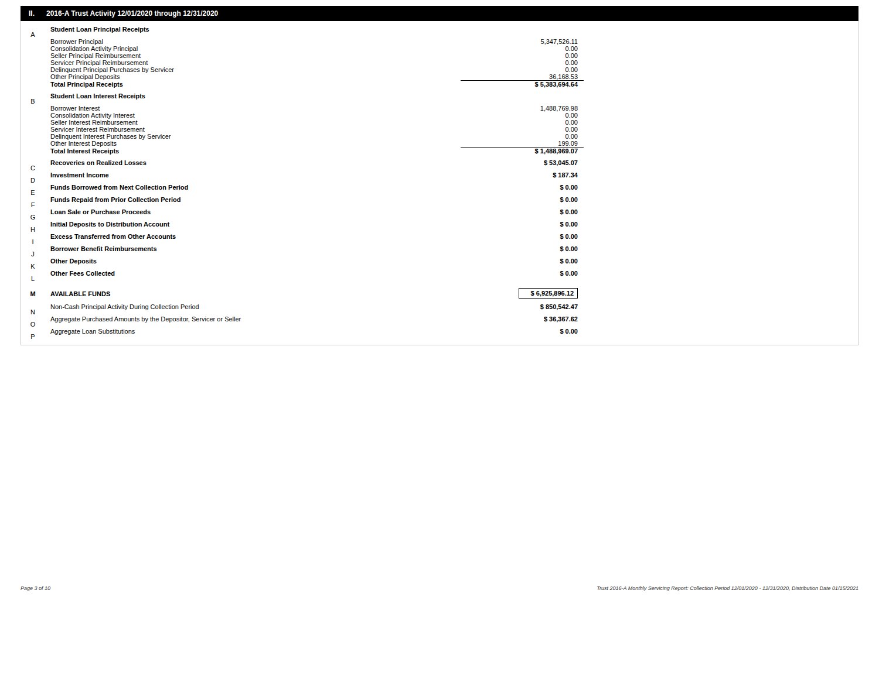II. 2016-A Trust Activity 12/01/2020 through 12/31/2020
| A | Student Loan Principal Receipts | | |
| | Borrower Principal | 5,347,526.11 | |
| | Consolidation Activity Principal | 0.00 | |
| | Seller Principal Reimbursement | 0.00 | |
| | Servicer Principal Reimbursement | 0.00 | |
| | Delinquent Principal Purchases by Servicer | 0.00 | |
| | Other Principal Deposits | 36,168.53 | |
| | Total Principal Receipts | $ 5,383,694.64 | |
| B | Student Loan Interest Receipts | | |
| | Borrower Interest | 1,488,769.98 | |
| | Consolidation Activity Interest | 0.00 | |
| | Seller Interest Reimbursement | 0.00 | |
| | Servicer Interest Reimbursement | 0.00 | |
| | Delinquent Interest Purchases by Servicer | 0.00 | |
| | Other Interest Deposits | 199.09 | |
| | Total Interest Receipts | $ 1,488,969.07 | |
| C | Recoveries on Realized Losses | $ 53,045.07 | |
| D | Investment Income | $ 187.34 | |
| E | Funds Borrowed from Next Collection Period | $ 0.00 | |
| F | Funds Repaid from Prior Collection Period | $ 0.00 | |
| G | Loan Sale or Purchase Proceeds | $ 0.00 | |
| H | Initial Deposits to Distribution Account | $ 0.00 | |
| I | Excess Transferred from Other Accounts | $ 0.00 | |
| J | Borrower Benefit Reimbursements | $ 0.00 | |
| K | Other Deposits | $ 0.00 | |
| L | Other Fees Collected | $ 0.00 | |
| M | AVAILABLE FUNDS | $ 6,925,896.12 | |
| N | Non-Cash Principal Activity During Collection Period | $ 850,542.47 | |
| O | Aggregate Purchased Amounts by the Depositor, Servicer or Seller | $ 36,367.62 | |
| P | Aggregate Loan Substitutions | $ 0.00 | |
Page 3 of 10 Trust 2016-A Monthly Servicing Report: Collection Period 12/01/2020 - 12/31/2020, Distribution Date 01/15/2021